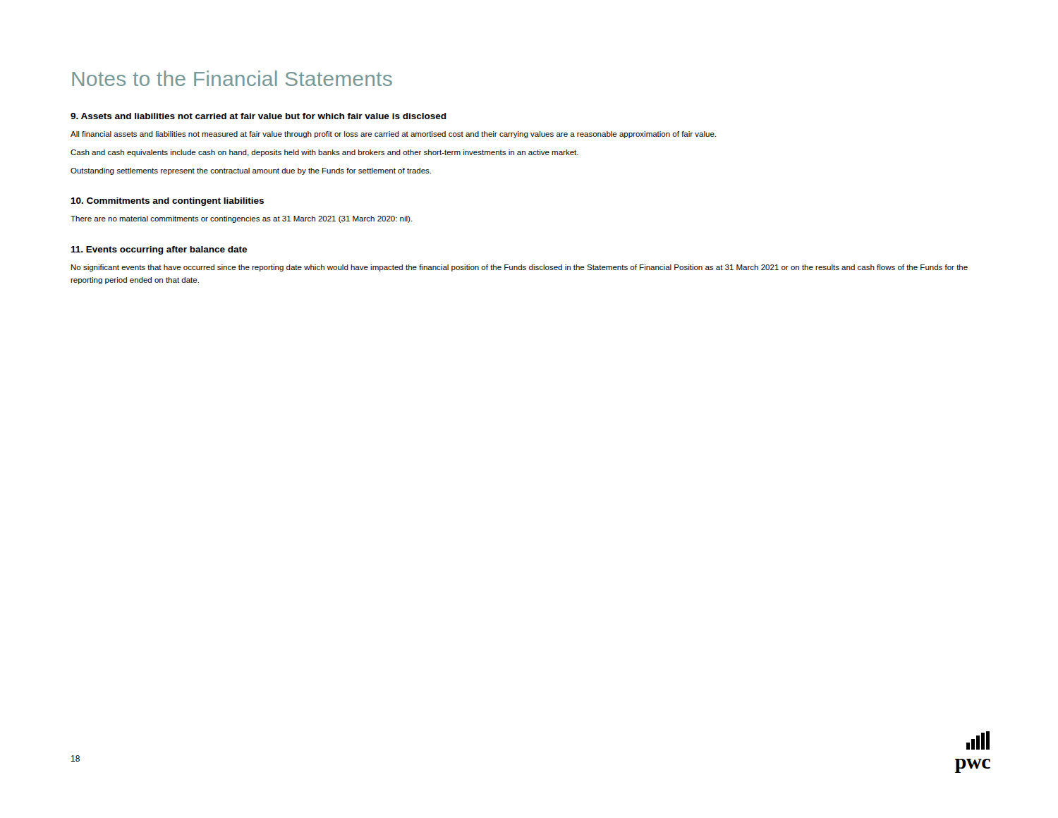Notes to the Financial Statements
9. Assets and liabilities not carried at fair value but for which fair value is disclosed
All financial assets and liabilities not measured at fair value through profit or loss are carried at amortised cost and their carrying values are a reasonable approximation of fair value.
Cash and cash equivalents include cash on hand, deposits held with banks and brokers and other short-term investments in an active market.
Outstanding settlements represent the contractual amount due by the Funds for settlement of trades.
10. Commitments and contingent liabilities
There are no material commitments or contingencies as at 31 March 2021 (31 March 2020: nil).
11. Events occurring after balance date
No significant events that have occurred since the reporting date which would have impacted the financial position of the Funds disclosed in the Statements of Financial Position as at 31 March 2021 or on the results and cash flows of the Funds for the reporting period ended on that date.
18
pwc